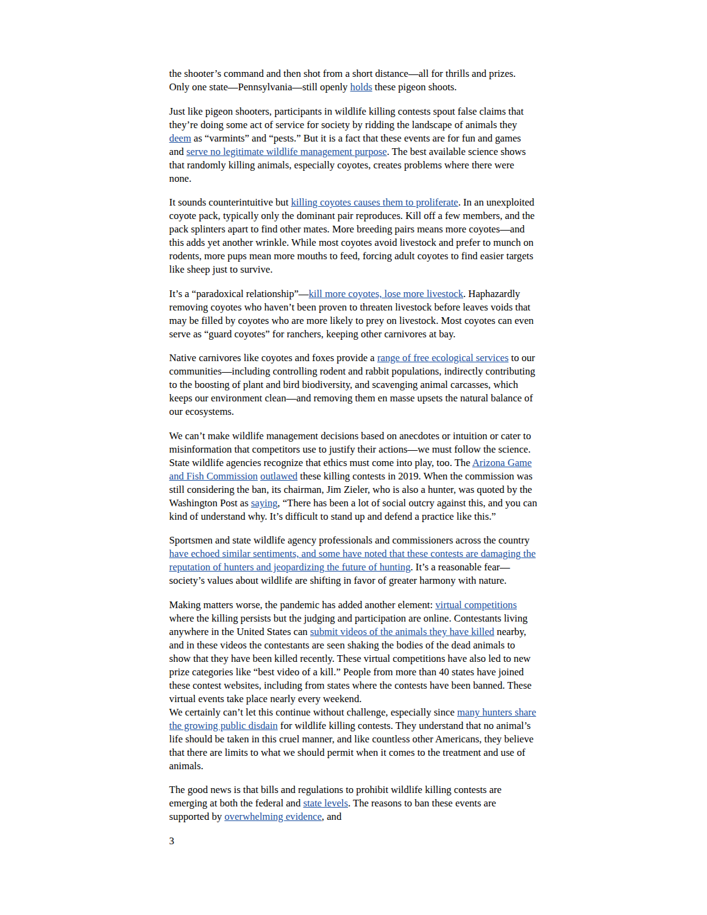the shooter’s command and then shot from a short distance—all for thrills and prizes. Only one state—Pennsylvania—still openly holds these pigeon shoots.
Just like pigeon shooters, participants in wildlife killing contests spout false claims that they’re doing some act of service for society by ridding the landscape of animals they deem as “varmints” and “pests.” But it is a fact that these events are for fun and games and serve no legitimate wildlife management purpose. The best available science shows that randomly killing animals, especially coyotes, creates problems where there were none.
It sounds counterintuitive but killing coyotes causes them to proliferate. In an unexploited coyote pack, typically only the dominant pair reproduces. Kill off a few members, and the pack splinters apart to find other mates. More breeding pairs means more coyotes—and this adds yet another wrinkle. While most coyotes avoid livestock and prefer to munch on rodents, more pups mean more mouths to feed, forcing adult coyotes to find easier targets like sheep just to survive.
It’s a “paradoxical relationship”—kill more coyotes, lose more livestock. Haphazardly removing coyotes who haven’t been proven to threaten livestock before leaves voids that may be filled by coyotes who are more likely to prey on livestock. Most coyotes can even serve as “guard coyotes” for ranchers, keeping other carnivores at bay.
Native carnivores like coyotes and foxes provide a range of free ecological services to our communities—including controlling rodent and rabbit populations, indirectly contributing to the boosting of plant and bird biodiversity, and scavenging animal carcasses, which keeps our environment clean—and removing them en masse upsets the natural balance of our ecosystems.
We can’t make wildlife management decisions based on anecdotes or intuition or cater to misinformation that competitors use to justify their actions—we must follow the science. State wildlife agencies recognize that ethics must come into play, too. The Arizona Game and Fish Commission outlawed these killing contests in 2019. When the commission was still considering the ban, its chairman, Jim Zieler, who is also a hunter, was quoted by the Washington Post as saying, “There has been a lot of social outcry against this, and you can kind of understand why. It’s difficult to stand up and defend a practice like this.”
Sportsmen and state wildlife agency professionals and commissioners across the country have echoed similar sentiments, and some have noted that these contests are damaging the reputation of hunters and jeopardizing the future of hunting. It’s a reasonable fear—society’s values about wildlife are shifting in favor of greater harmony with nature.
Making matters worse, the pandemic has added another element: virtual competitions where the killing persists but the judging and participation are online. Contestants living anywhere in the United States can submit videos of the animals they have killed nearby, and in these videos the contestants are seen shaking the bodies of the dead animals to show that they have been killed recently. These virtual competitions have also led to new prize categories like “best video of a kill.” People from more than 40 states have joined these contest websites, including from states where the contests have been banned. These virtual events take place nearly every weekend.
We certainly can’t let this continue without challenge, especially since many hunters share the growing public disdain for wildlife killing contests. They understand that no animal’s life should be taken in this cruel manner, and like countless other Americans, they believe that there are limits to what we should permit when it comes to the treatment and use of animals.
The good news is that bills and regulations to prohibit wildlife killing contests are emerging at both the federal and state levels. The reasons to ban these events are supported by overwhelming evidence, and
3